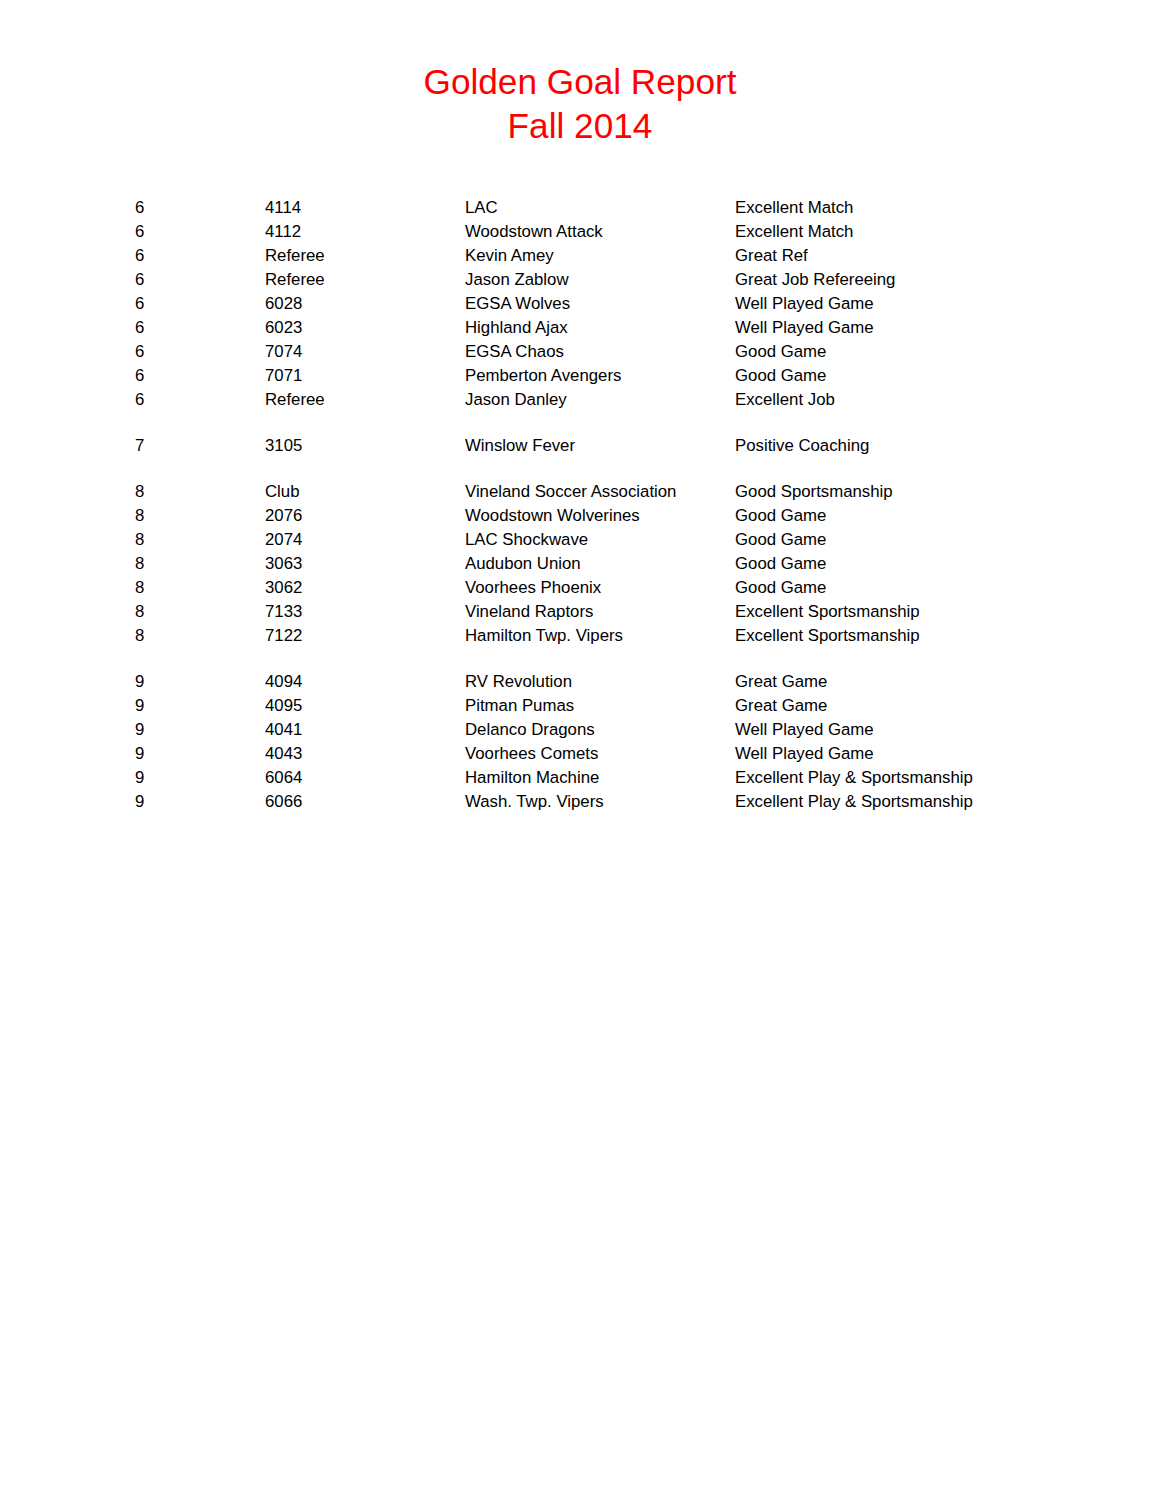Golden Goal ReportFall 2014
| 6 | 4114 | LAC | Excellent Match |
| 6 | 4112 | Woodstown Attack | Excellent Match |
| 6 | Referee | Kevin Amey | Great Ref |
| 6 | Referee | Jason Zablow | Great Job Refereeing |
| 6 | 6028 | EGSA Wolves | Well Played Game |
| 6 | 6023 | Highland Ajax | Well Played Game |
| 6 | 7074 | EGSA Chaos | Good Game |
| 6 | 7071 | Pemberton Avengers | Good Game |
| 6 | Referee | Jason Danley | Excellent Job |
| 7 | 3105 | Winslow Fever | Positive Coaching |
| 8 | Club | Vineland Soccer Association | Good Sportsmanship |
| 8 | 2076 | Woodstown Wolverines | Good Game |
| 8 | 2074 | LAC Shockwave | Good Game |
| 8 | 3063 | Audubon Union | Good Game |
| 8 | 3062 | Voorhees Phoenix | Good Game |
| 8 | 7133 | Vineland Raptors | Excellent Sportsmanship |
| 8 | 7122 | Hamilton Twp. Vipers | Excellent Sportsmanship |
| 9 | 4094 | RV Revolution | Great Game |
| 9 | 4095 | Pitman Pumas | Great Game |
| 9 | 4041 | Delanco Dragons | Well Played Game |
| 9 | 4043 | Voorhees Comets | Well Played Game |
| 9 | 6064 | Hamilton Machine | Excellent Play & Sportsmanship |
| 9 | 6066 | Wash. Twp. Vipers | Excellent Play & Sportsmanship |